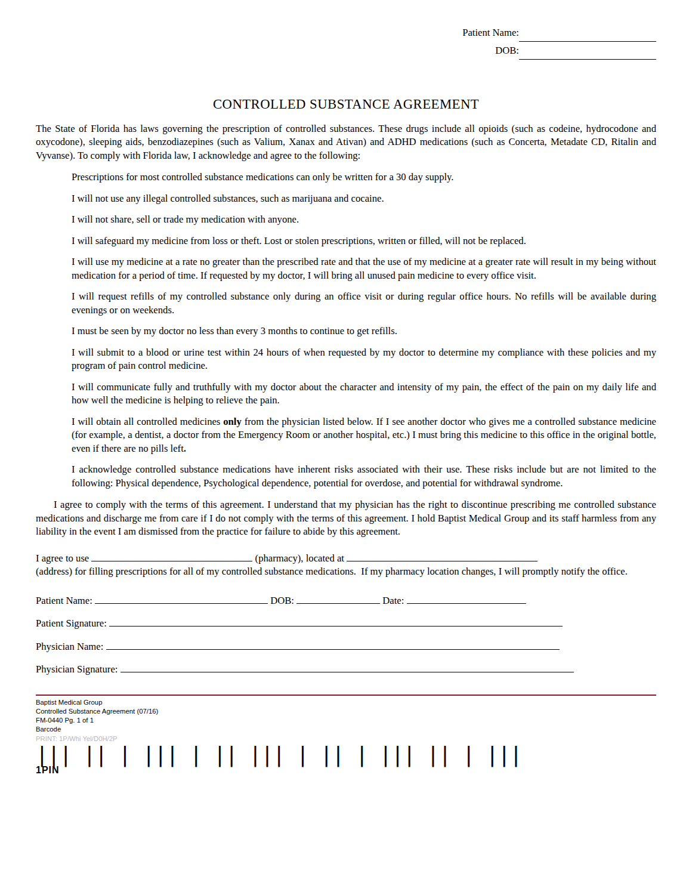Patient Name:
DOB:
CONTROLLED SUBSTANCE AGREEMENT
The State of Florida has laws governing the prescription of controlled substances. These drugs include all opioids (such as codeine, hydrocodone and oxycodone), sleeping aids, benzodiazepines (such as Valium, Xanax and Ativan) and ADHD medications (such as Concerta, Metadate CD, Ritalin and Vyvanse). To comply with Florida law, I acknowledge and agree to the following:
Prescriptions for most controlled substance medications can only be written for a 30 day supply.
I will not use any illegal controlled substances, such as marijuana and cocaine.
I will not share, sell or trade my medication with anyone.
I will safeguard my medicine from loss or theft. Lost or stolen prescriptions, written or filled, will not be replaced.
I will use my medicine at a rate no greater than the prescribed rate and that the use of my medicine at a greater rate will result in my being without medication for a period of time. If requested by my doctor, I will bring all unused pain medicine to every office visit.
I will request refills of my controlled substance only during an office visit or during regular office hours. No refills will be available during evenings or on weekends.
I must be seen by my doctor no less than every 3 months to continue to get refills.
I will submit to a blood or urine test within 24 hours of when requested by my doctor to determine my compliance with these policies and my program of pain control medicine.
I will communicate fully and truthfully with my doctor about the character and intensity of my pain, the effect of the pain on my daily life and how well the medicine is helping to relieve the pain.
I will obtain all controlled medicines only from the physician listed below. If I see another doctor who gives me a controlled substance medicine (for example, a dentist, a doctor from the Emergency Room or another hospital, etc.) I must bring this medicine to this office in the original bottle, even if there are no pills left.
I acknowledge controlled substance medications have inherent risks associated with their use. These risks include but are not limited to the following: Physical dependence, Psychological dependence, potential for overdose, and potential for withdrawal syndrome.
I agree to comply with the terms of this agreement. I understand that my physician has the right to discontinue prescribing me controlled substance medications and discharge me from care if I do not comply with the terms of this agreement. I hold Baptist Medical Group and its staff harmless from any liability in the event I am dismissed from the practice for failure to abide by this agreement.
I agree to use (pharmacy), located at
(address) for filling prescriptions for all of my controlled substance medications. If my pharmacy location changes, I will promptly notify the office.
Patient Name: DOB: Date:
Patient Signature:
Physician Name:
Physician Signature:
Baptist Medical Group
Controlled Substance Agreement (07/16)
FM-0440 Pg. 1 of 1
Barcode
PRINT: 1P/Whi Yel/D0H/2P
||| || | ||| | || ||| | || | ||| || | |||
1PIN